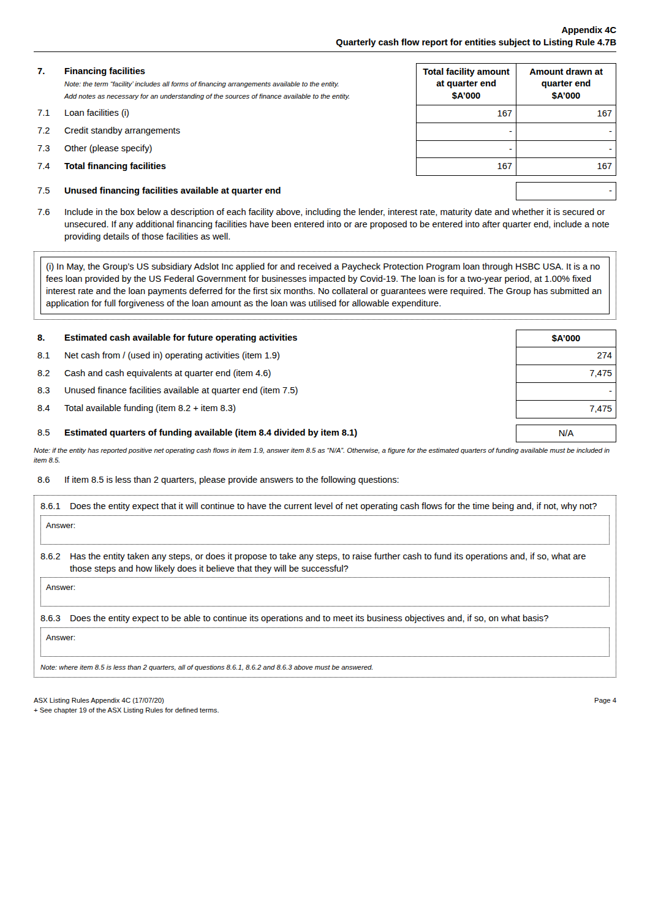Appendix 4C
Quarterly cash flow report for entities subject to Listing Rule 4.7B
| 7. | Financing facilities Note: the term “facility’ includes all forms of financing arrangements available to the entity. Add notes as necessary for an understanding of the sources of finance available to the entity. | Total facility amount at quarter end $A’000 | Amount drawn at quarter end $A’000 |
| 7.1 | Loan facilities (i) | 167 | 167 |
| 7.2 | Credit standby arrangements | - | - |
| 7.3 | Other (please specify) | - | - |
| 7.4 | Total financing facilities | 167 | 167 |
| 7.5 | Unused financing facilities available at quarter end | - |
| 7.6 | Include in the box below a description of each facility above, including the lender, interest rate, maturity date and whether it is secured or unsecured. If any additional financing facilities have been entered into or are proposed to be entered into after quarter end, include a note providing details of those facilities as well. |
(i) In May, the Group’s US subsidiary Adslot Inc applied for and received a Paycheck Protection Program loan through HSBC USA. It is a no fees loan provided by the US Federal Government for businesses impacted by Covid-19. The loan is for a two-year period, at 1.00% fixed interest rate and the loan payments deferred for the first six months. No collateral or guarantees were required. The Group has submitted an application for full forgiveness of the loan amount as the loan was utilised for allowable expenditure.
| 8. | Estimated cash available for future operating activities | $A’000 |
| 8.1 | Net cash from / (used in) operating activities (item 1.9) | 274 |
| 8.2 | Cash and cash equivalents at quarter end (item 4.6) | 7,475 |
| 8.3 | Unused finance facilities available at quarter end (item 7.5) | - |
| 8.4 | Total available funding (item 8.2 + item 8.3) | 7,475 |
| 8.5 | Estimated quarters of funding available (item 8.4 divided by item 8.1) | N/A |
Note: if the entity has reported positive net operating cash flows in item 1.9, answer item 8.5 as “N/A”. Otherwise, a figure for the estimated quarters of funding available must be included in item 8.5.
| 8.6 | If item 8.5 is less than 2 quarters, please provide answers to the following questions: |
8.6.1
Does the entity expect that it will continue to have the current level of net operating cash flows for the time being and, if not, why not?
Answer:
8.6.2
Has the entity taken any steps, or does it propose to take any steps, to raise further cash to fund its operations and, if so, what are those steps and how likely does it believe that they will be successful?
Answer:
8.6.3
Does the entity expect to be able to continue its operations and to meet its business objectives and, if so, on what basis?
Answer:
Note: where item 8.5 is less than 2 quarters, all of questions 8.6.1, 8.6.2 and 8.6.3 above must be answered.
ASX Listing Rules Appendix 4C (17/07/20)
+ See chapter 19 of the ASX Listing Rules for defined terms.
Page 4